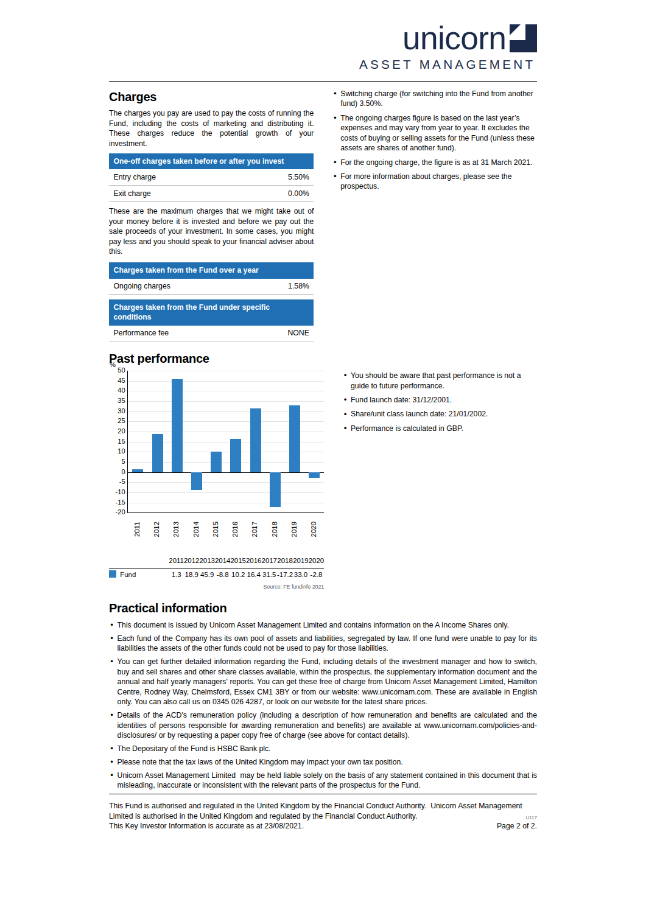unicorn
ASSET MANAGEMENT
Charges
The charges you pay are used to pay the costs of running the Fund, including the costs of marketing and distributing it. These charges reduce the potential growth of your investment.
| One-off charges taken before or after you invest |
| --- |
| Entry charge | 5.50% |
| Exit charge | 0.00% |
These are the maximum charges that we might take out of your money before it is invested and before we pay out the sale proceeds of your investment. In some cases, you might pay less and you should speak to your financial adviser about this.
| Charges taken from the Fund over a year |
| --- |
| Ongoing charges | 1.58% |
| Charges taken from the Fund under specific conditions |
| --- |
| Performance fee | NONE |
Switching charge (for switching into the Fund from another fund) 3.50%.
The ongoing charges figure is based on the last year’s expenses and may vary from year to year. It excludes the costs of buying or selling assets for the Fund (unless these assets are shares of another fund).
For the ongoing charge, the figure is as at 31 March 2021.
For more information about charges, please see the prospectus.
Past performance
%
50 45 40 35 30 25 20 15 10 5 0 -5 -10 -15 -20
2011
2012
2013
2014
2015
2016
2017
2018
2019
2020
| | 2011 | 2012 | 2013 | 2014 | 2015 | 2016 | 2017 | 2018 | 2019 | 2020 |
| Fund | 1.3 | 18.9 | 45.9 | -8.8 | 10.2 | 16.4 | 31.5 | -17.2 | 33.0 | -2.8 |
Source: FE fundinfo 2021
You should be aware that past performance is not a guide to future performance.
Fund launch date: 31/12/2001.
Share/unit class launch date: 21/01/2002.
Performance is calculated in GBP.
Practical information
This document is issued by Unicorn Asset Management Limited and contains information on the A Income Shares only.
Each fund of the Company has its own pool of assets and liabilities, segregated by law. If one fund were unable to pay for its liabilities the assets of the other funds could not be used to pay for those liabilities.
You can get further detailed information regarding the Fund, including details of the investment manager and how to switch, buy and sell shares and other share classes available, within the prospectus, the supplementary information document and the annual and half yearly managers' reports. You can get these free of charge from Unicorn Asset Management Limited, Hamilton Centre, Rodney Way, Chelmsford, Essex CM1 3BY or from our website: www.unicornam.com. These are available in English only. You can also call us on 0345 026 4287, or look on our website for the latest share prices.
Details of the ACD's remuneration policy (including a description of how remuneration and benefits are calculated and the identities of persons responsible for awarding remuneration and benefits) are available at www.unicornam.com/policies-and-disclosures/ or by requesting a paper copy free of charge (see above for contact details).
The Depositary of the Fund is HSBC Bank plc.
Please note that the tax laws of the United Kingdom may impact your own tax position.
Unicorn Asset Management Limited may be held liable solely on the basis of any statement contained in this document that is misleading, inaccurate or inconsistent with the relevant parts of the prospectus for the Fund.
This Fund is authorised and regulated in the United Kingdom by the Financial Conduct Authority. Unicorn Asset Management Limited is authorised in the United Kingdom and regulated by the Financial Conduct Authority.
This Key Investor Information is accurate as at 23/08/2021.
U117
Page 2 of 2.